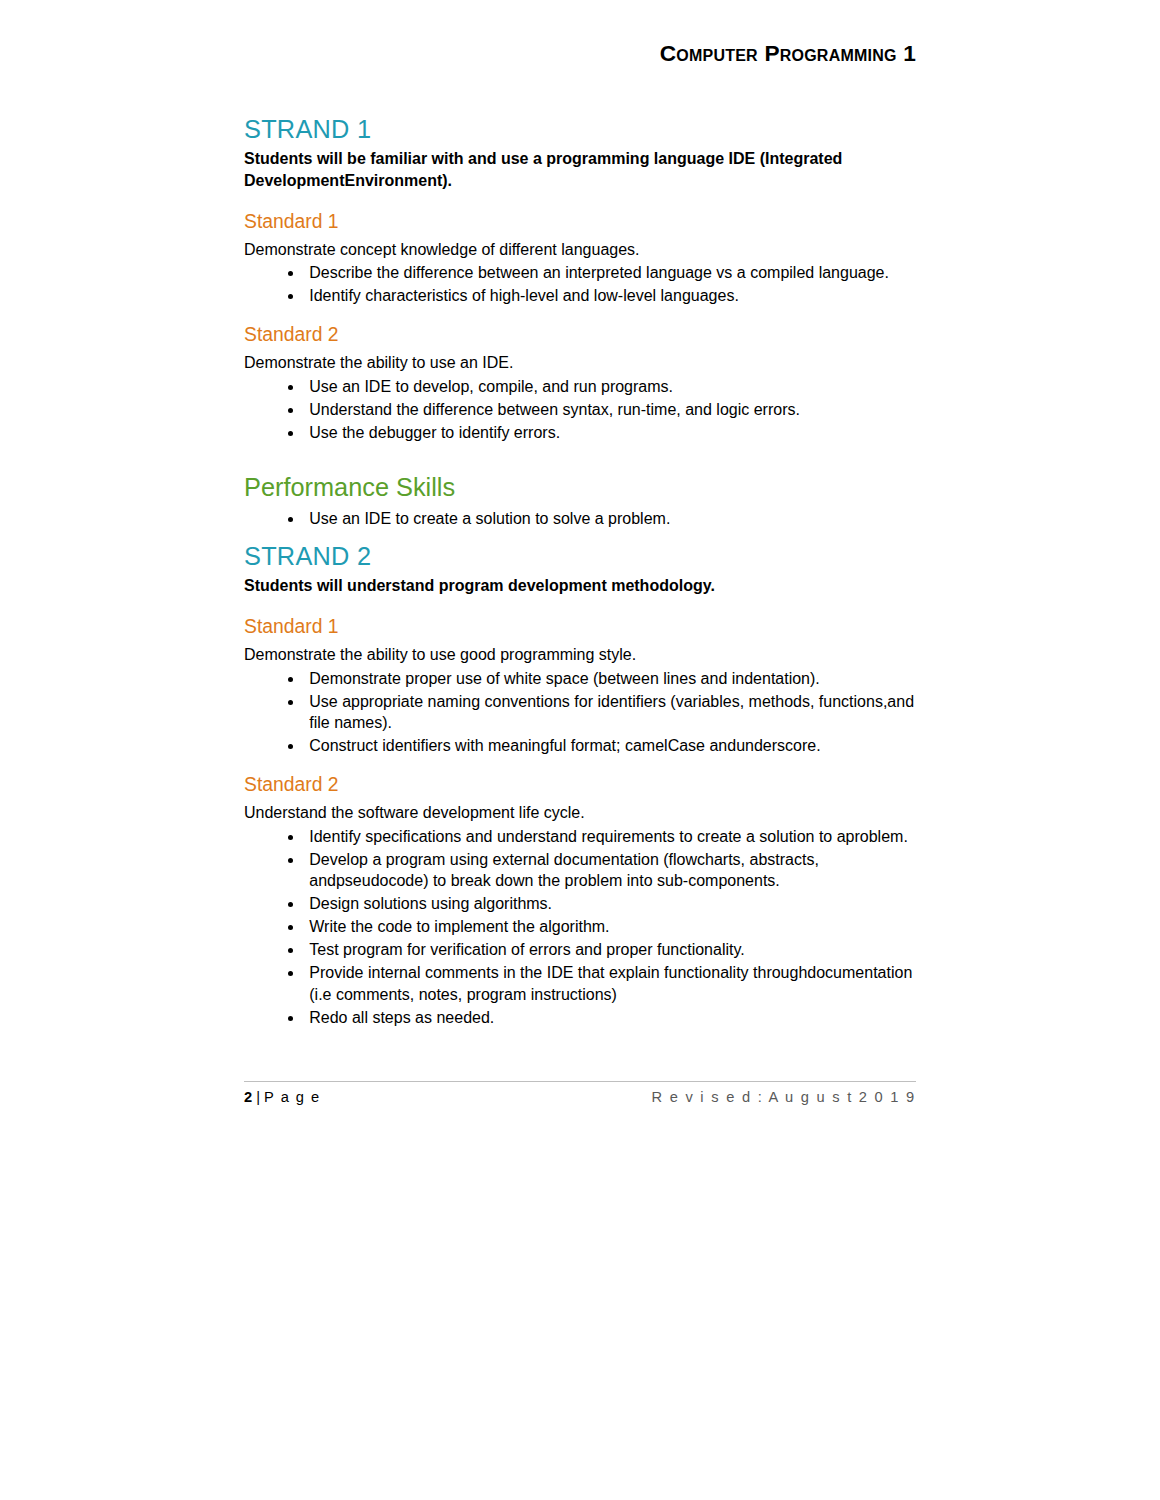Computer Programming 1
STRAND 1
Students will be familiar with and use a programming language IDE (Integrated DevelopmentEnvironment).
Standard 1
Demonstrate concept knowledge of different languages.
Describe the difference between an interpreted language vs a compiled language.
Identify characteristics of high-level and low-level languages.
Standard 2
Demonstrate the ability to use an IDE.
Use an IDE to develop, compile, and run programs.
Understand the difference between syntax, run-time, and logic errors.
Use the debugger to identify errors.
Performance Skills
Use an IDE to create a solution to solve a problem.
STRAND 2
Students will understand program development methodology.
Standard 1
Demonstrate the ability to use good programming style.
Demonstrate proper use of white space (between lines and indentation).
Use appropriate naming conventions for identifiers (variables, methods, functions,and file names).
Construct identifiers with meaningful format; camelCase andunderscore.
Standard 2
Understand the software development life cycle.
Identify specifications and understand requirements to create a solution to aproblem.
Develop a program using external documentation (flowcharts, abstracts, andpseudocode) to break down the problem into sub-components.
Design solutions using algorithms.
Write the code to implement the algorithm.
Test program for verification of errors and proper functionality.
Provide internal comments in the IDE that explain functionality throughdocumentation (i.e comments, notes, program instructions)
Redo all steps as needed.
2 | P a g e
R e v i s e d : A u g u s t 2 0 1 9